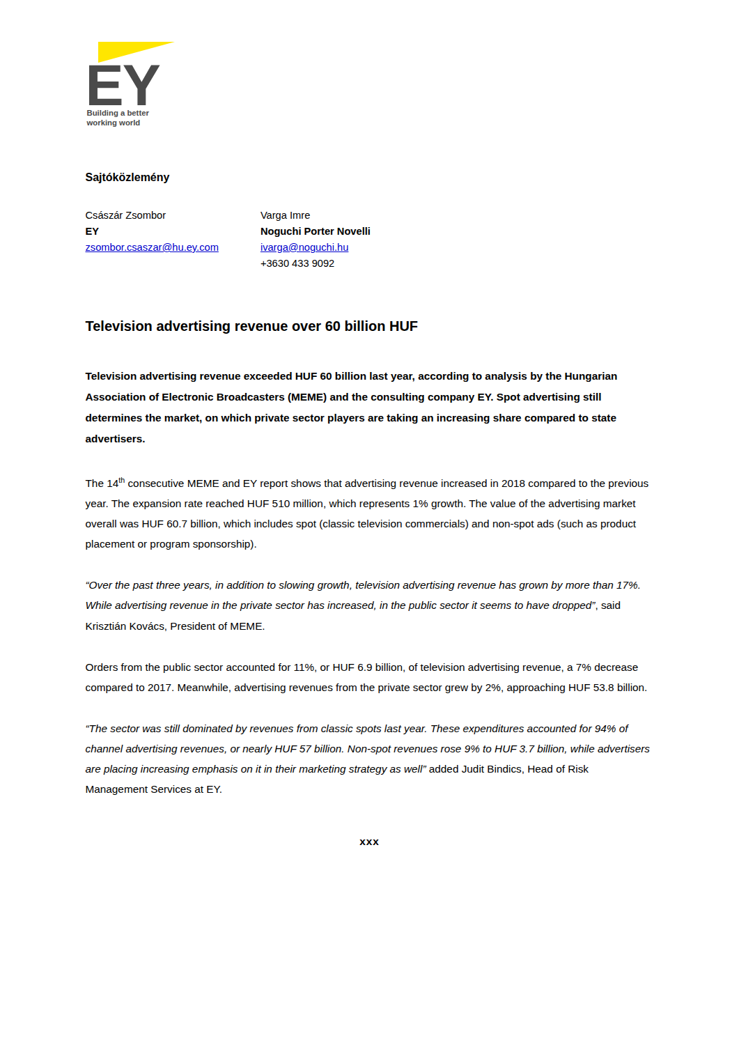EY
Building a better
working world
Sajtóközlemény
| Császár Zsombor EY zsombor.csaszar@hu.ey.com | Varga Imre Noguchi Porter Novelli ivarga@noguchi.hu +3630 433 9092 |
Television advertising revenue over 60 billion HUF
Television advertising revenue exceeded HUF 60 billion last year, according to analysis by the Hungarian Association of Electronic Broadcasters (MEME) and the consulting company EY. Spot advertising still determines the market, on which private sector players are taking an increasing share compared to state advertisers.
The 14th consecutive MEME and EY report shows that advertising revenue increased in 2018 compared to the previous year. The expansion rate reached HUF 510 million, which represents 1% growth. The value of the advertising market overall was HUF 60.7 billion, which includes spot (classic television commercials) and non-spot ads (such as product placement or program sponsorship).
“Over the past three years, in addition to slowing growth, television advertising revenue has grown by more than 17%. While advertising revenue in the private sector has increased, in the public sector it seems to have dropped”, said Krisztián Kovács, President of MEME.
Orders from the public sector accounted for 11%, or HUF 6.9 billion, of television advertising revenue, a 7% decrease compared to 2017. Meanwhile, advertising revenues from the private sector grew by 2%, approaching HUF 53.8 billion.
“The sector was still dominated by revenues from classic spots last year. These expenditures accounted for 94% of channel advertising revenues, or nearly HUF 57 billion. Non-spot revenues rose 9% to HUF 3.7 billion, while advertisers are placing increasing emphasis on it in their marketing strategy as well” added Judit Bindics, Head of Risk Management Services at EY.
xxx